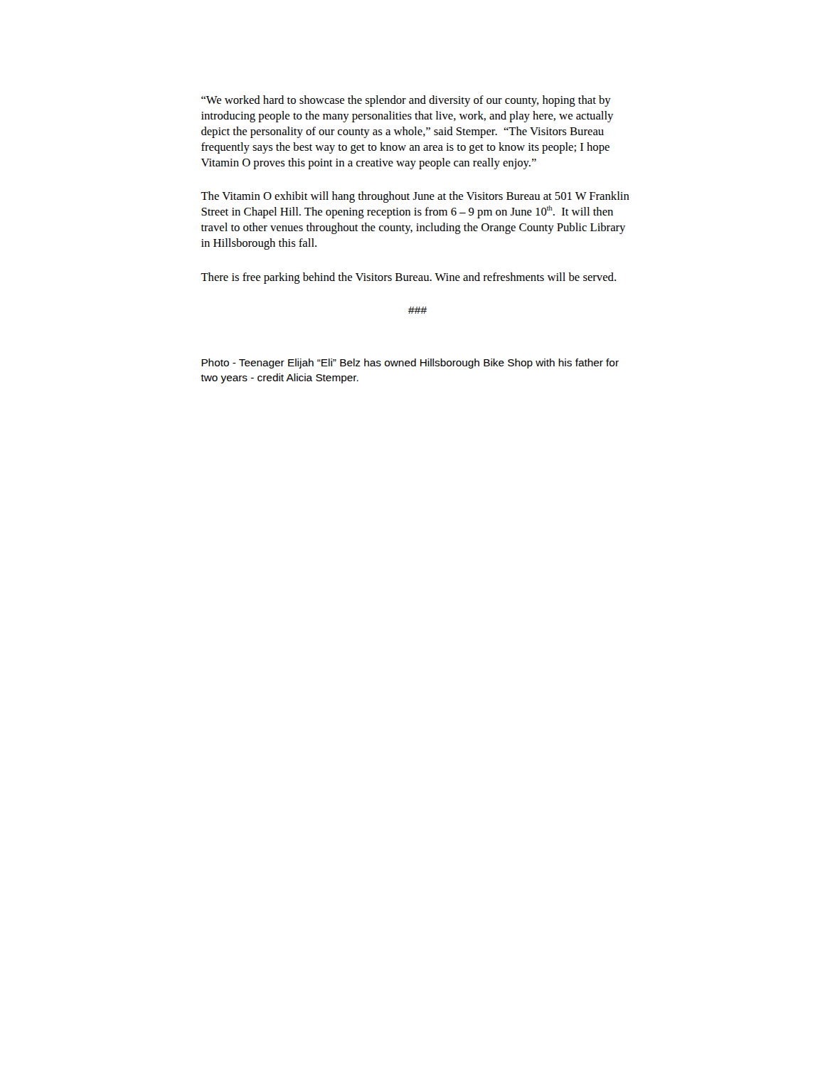“We worked hard to showcase the splendor and diversity of our county, hoping that by introducing people to the many personalities that live, work, and play here, we actually depict the personality of our county as a whole,” said Stemper. “The Visitors Bureau frequently says the best way to get to know an area is to get to know its people; I hope Vitamin O proves this point in a creative way people can really enjoy.”
The Vitamin O exhibit will hang throughout June at the Visitors Bureau at 501 W Franklin Street in Chapel Hill. The opening reception is from 6 – 9 pm on June 10th. It will then travel to other venues throughout the county, including the Orange County Public Library in Hillsborough this fall.
There is free parking behind the Visitors Bureau. Wine and refreshments will be served.
###
Photo - Teenager Elijah “Eli” Belz has owned Hillsborough Bike Shop with his father for two years - credit Alicia Stemper.